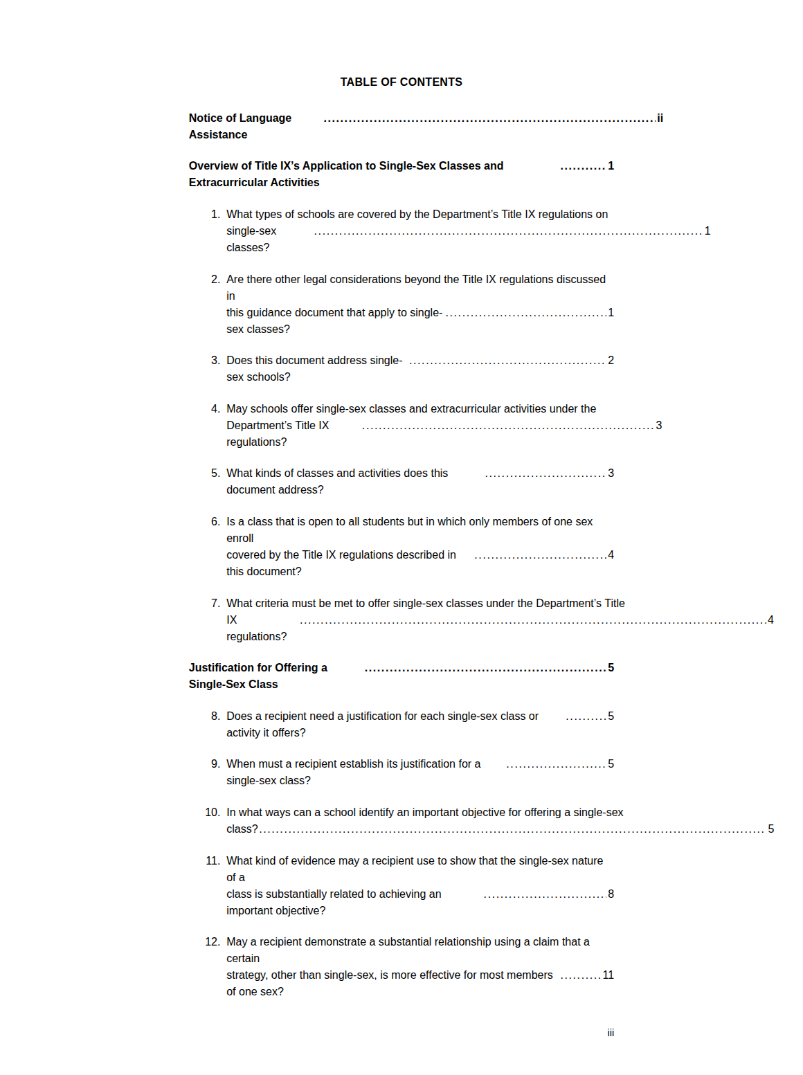TABLE OF CONTENTS
Notice of Language Assistance ................................................................................................. ii
Overview of Title IX’s Application to Single-Sex Classes and Extracurricular Activities ............. 1
1.
What types of schools are covered by the Department’s Title IX regulations on
single-sex classes? ....................................................................................................... 1
2.
Are there other legal considerations beyond the Title IX regulations discussed in
this guidance document that apply to single-sex classes? ................................................. 1
3.
Does this document address single-sex schools? .............................................................. 2
4.
May schools offer single-sex classes and extracurricular activities under the
Department’s Title IX regulations? ...................................................................................... 3
5.
What kinds of classes and activities does this document address? .................................... 3
6.
Is a class that is open to all students but in which only members of one sex enroll
covered by the Title IX regulations described in this document? ....................................... 4
7.
What criteria must be met to offer single-sex classes under the Department’s Title
IX regulations? .................................................................................................................. 4
Justification for Offering a Single-Sex Class ............................................................................ 5
8.
Does a recipient need a justification for each single-sex class or activity it offers? ........... 5
9.
When must a recipient establish its justification for a single-sex class? ............................. 5
10.
In what ways can a school identify an important objective for offering a single-sex
class? ......................................................................................................................... 5
11.
What kind of evidence may a recipient use to show that the single-sex nature of a
class is substantially related to achieving an important objective? .................................... 8
12.
May a recipient demonstrate a substantial relationship using a claim that a certain
strategy, other than single-sex, is more effective for most members of one sex? ........... 11
iii